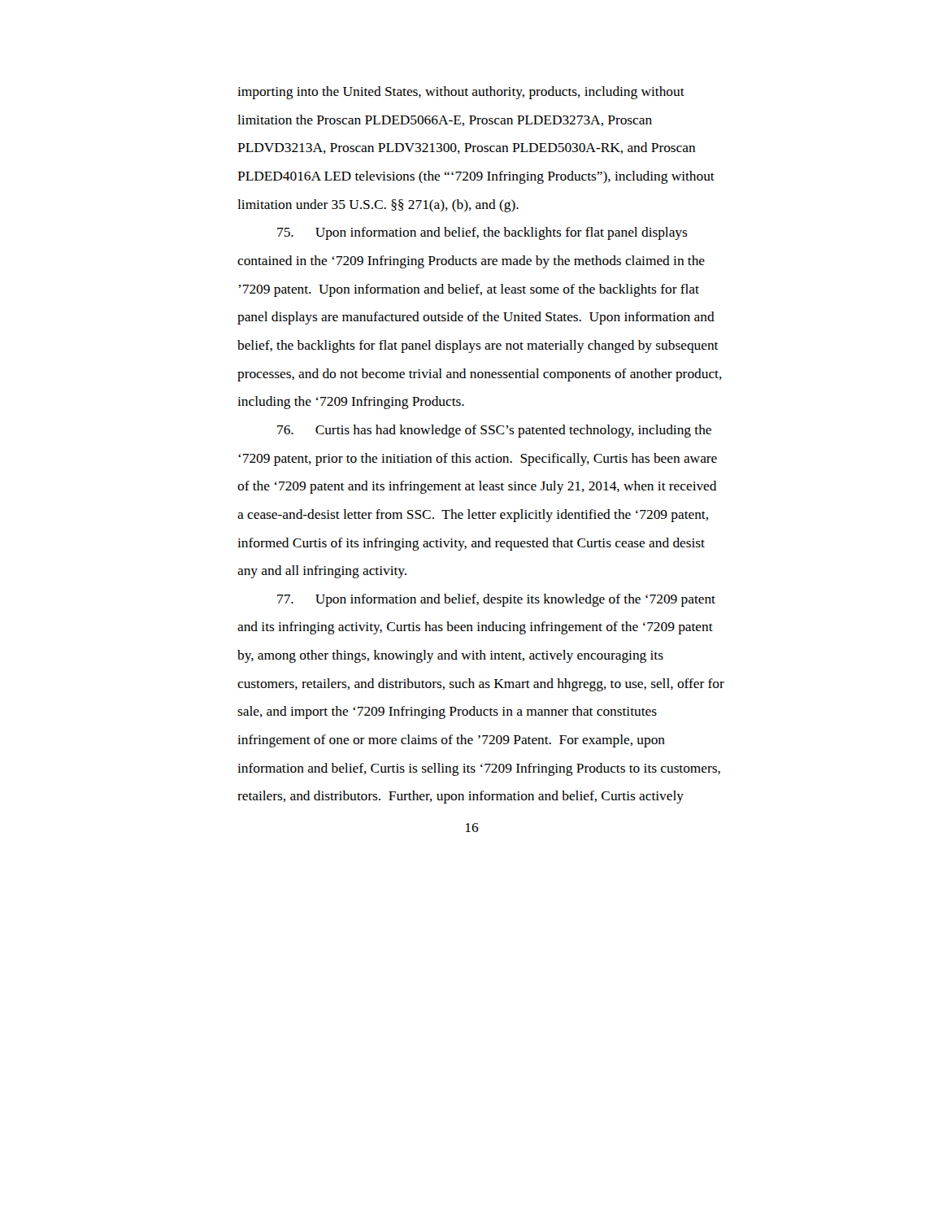importing into the United States, without authority, products, including without limitation the Proscan PLDED5066A-E, Proscan PLDED3273A, Proscan PLDVD3213A, Proscan PLDV321300, Proscan PLDED5030A-RK, and Proscan PLDED4016A LED televisions (the “‘7209 Infringing Products”), including without limitation under 35 U.S.C. §§ 271(a), (b), and (g).
75. Upon information and belief, the backlights for flat panel displays contained in the ‘7209 Infringing Products are made by the methods claimed in the ’7209 patent. Upon information and belief, at least some of the backlights for flat panel displays are manufactured outside of the United States. Upon information and belief, the backlights for flat panel displays are not materially changed by subsequent processes, and do not become trivial and nonessential components of another product, including the ‘7209 Infringing Products.
76. Curtis has had knowledge of SSC’s patented technology, including the ‘7209 patent, prior to the initiation of this action. Specifically, Curtis has been aware of the ‘7209 patent and its infringement at least since July 21, 2014, when it received a cease-and-desist letter from SSC. The letter explicitly identified the ‘7209 patent, informed Curtis of its infringing activity, and requested that Curtis cease and desist any and all infringing activity.
77. Upon information and belief, despite its knowledge of the ‘7209 patent and its infringing activity, Curtis has been inducing infringement of the ‘7209 patent by, among other things, knowingly and with intent, actively encouraging its customers, retailers, and distributors, such as Kmart and hhgregg, to use, sell, offer for sale, and import the ‘7209 Infringing Products in a manner that constitutes infringement of one or more claims of the ’7209 Patent. For example, upon information and belief, Curtis is selling its ‘7209 Infringing Products to its customers, retailers, and distributors. Further, upon information and belief, Curtis actively
16